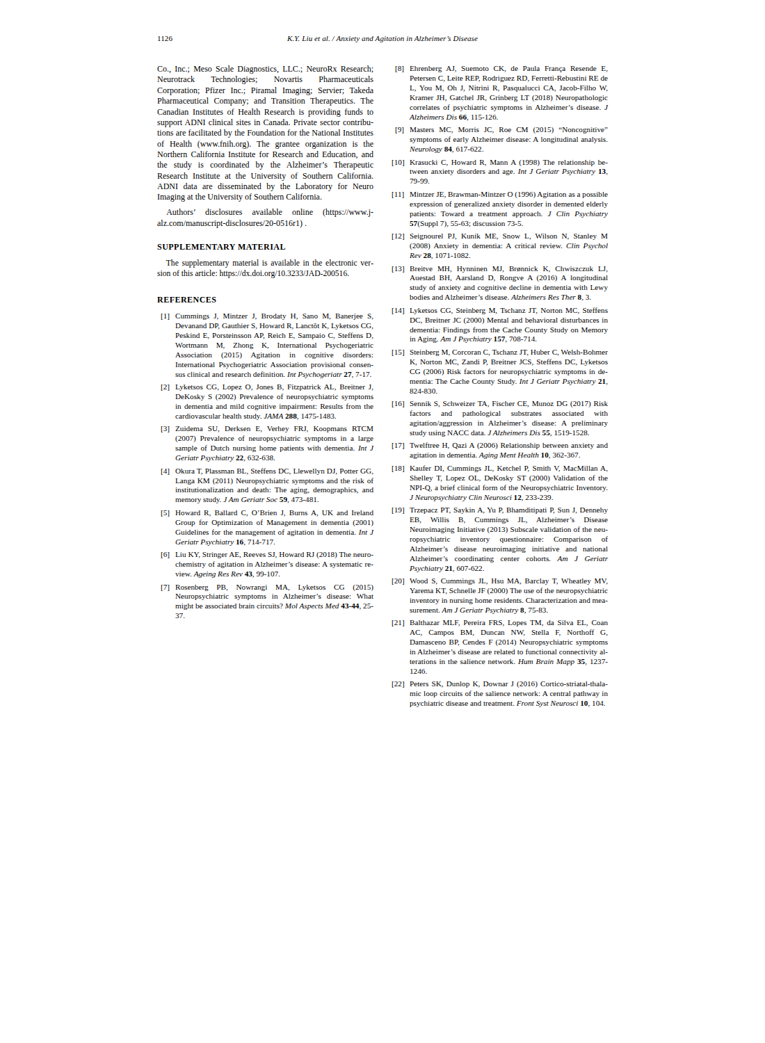1126
K.Y. Liu et al. / Anxiety and Agitation in Alzheimer’s Disease
Co., Inc.; Meso Scale Diagnostics, LLC.; NeuroRx Research; Neurotrack Technologies; Novartis Pharmaceuticals Corporation; Pfizer Inc.; Piramal Imaging; Servier; Takeda Pharmaceutical Company; and Transition Therapeutics. The Canadian Institutes of Health Research is providing funds to support ADNI clinical sites in Canada. Private sector contributions are facilitated by the Foundation for the National Institutes of Health (www.fnih.org). The grantee organization is the Northern California Institute for Research and Education, and the study is coordinated by the Alzheimer’s Therapeutic Research Institute at the University of Southern California. ADNI data are disseminated by the Laboratory for Neuro Imaging at the University of Southern California.
Authors’ disclosures available online (https://www.j-alz.com/manuscript-disclosures/20-0516r1) .
Supplementary Material
The supplementary material is available in the electronic version of this article: https://dx.doi.org/10.3233/JAD-200516.
References
[1] Cummings J, Mintzer J, Brodaty H, Sano M, Banerjee S, Devanand DP, Gauthier S, Howard R, Lanctôt K, Lyketsos CG, Peskind E, Porsteinsson AP, Reich E, Sampaio C, Steffens D, Wortmann M, Zhong K, International Psychogeriatric Association (2015) Agitation in cognitive disorders: International Psychogeriatric Association provisional consensus clinical and research definition. Int Psychogeriatr 27, 7-17.
[2] Lyketsos CG, Lopez O, Jones B, Fitzpatrick AL, Breitner J, DeKosky S (2002) Prevalence of neuropsychiatric symptoms in dementia and mild cognitive impairment: Results from the cardiovascular health study. JAMA 288, 1475-1483.
[3] Zuidema SU, Derksen E, Verhey FRJ, Koopmans RTCM (2007) Prevalence of neuropsychiatric symptoms in a large sample of Dutch nursing home patients with dementia. Int J Geriatr Psychiatry 22, 632-638.
[4] Okura T, Plassman BL, Steffens DC, Llewellyn DJ, Potter GG, Langa KM (2011) Neuropsychiatric symptoms and the risk of institutionalization and death: The aging, demographics, and memory study. J Am Geriatr Soc 59, 473-481.
[5] Howard R, Ballard C, O’Brien J, Burns A, UK and Ireland Group for Optimization of Management in dementia (2001) Guidelines for the management of agitation in dementia. Int J Geriatr Psychiatry 16, 714-717.
[6] Liu KY, Stringer AE, Reeves SJ, Howard RJ (2018) The neurochemistry of agitation in Alzheimer’s disease: A systematic review. Ageing Res Rev 43, 99-107.
[7] Rosenberg PB, Nowrangi MA, Lyketsos CG (2015) Neuropsychiatric symptoms in Alzheimer’s disease: What might be associated brain circuits? Mol Aspects Med 43-44, 25-37.
[8] Ehrenberg AJ, Suemoto CK, de Paula França Resende E, Petersen C, Leite REP, Rodriguez RD, Ferretti-Rebustini RE de L, You M, Oh J, Nitrini R, Pasqualucci CA, Jacob-Filho W, Kramer JH, Gatchel JR, Grinberg LT (2018) Neuropathologic correlates of psychiatric symptoms in Alzheimer’s disease. J Alzheimers Dis 66, 115-126.
[9] Masters MC, Morris JC, Roe CM (2015) “Noncognitive” symptoms of early Alzheimer disease: A longitudinal analysis. Neurology 84, 617-622.
[10] Krasucki C, Howard R, Mann A (1998) The relationship between anxiety disorders and age. Int J Geriatr Psychiatry 13, 79-99.
[11] Mintzer JE, Brawman-Mintzer O (1996) Agitation as a possible expression of generalized anxiety disorder in demented elderly patients: Toward a treatment approach. J Clin Psychiatry 57(Suppl 7), 55-63; discussion 73-5.
[12] Seignourel PJ, Kunik ME, Snow L, Wilson N, Stanley M (2008) Anxiety in dementia: A critical review. Clin Psychol Rev 28, 1071-1082.
[13] Breitve MH, Hynninen MJ, Brønnick K, Chwiszczuk LJ, Auestad BH, Aarsland D, Rongve A (2016) A longitudinal study of anxiety and cognitive decline in dementia with Lewy bodies and Alzheimer’s disease. Alzheimers Res Ther 8, 3.
[14] Lyketsos CG, Steinberg M, Tschanz JT, Norton MC, Steffens DC, Breitner JC (2000) Mental and behavioral disturbances in dementia: Findings from the Cache County Study on Memory in Aging. Am J Psychiatry 157, 708-714.
[15] Steinberg M, Corcoran C, Tschanz JT, Huber C, Welsh-Bohmer K, Norton MC, Zandi P, Breitner JCS, Steffens DC, Lyketsos CG (2006) Risk factors for neuropsychiatric symptoms in dementia: The Cache County Study. Int J Geriatr Psychiatry 21, 824-830.
[16] Sennik S, Schweizer TA, Fischer CE, Munoz DG (2017) Risk factors and pathological substrates associated with agitation/aggression in Alzheimer’s disease: A preliminary study using NACC data. J Alzheimers Dis 55, 1519-1528.
[17] Twelftree H, Qazi A (2006) Relationship between anxiety and agitation in dementia. Aging Ment Health 10, 362-367.
[18] Kaufer DI, Cummings JL, Ketchel P, Smith V, MacMillan A, Shelley T, Lopez OL, DeKosky ST (2000) Validation of the NPI-Q, a brief clinical form of the Neuropsychiatric Inventory. J Neuropsychiatry Clin Neurosci 12, 233-239.
[19] Trzepacz PT, Saykin A, Yu P, Bhamditipati P, Sun J, Dennehy EB, Willis B, Cummings JL, Alzheimer’s Disease Neuroimaging Initiative (2013) Subscale validation of the neuropsychiatric inventory questionnaire: Comparison of Alzheimer’s disease neuroimaging initiative and national Alzheimer’s coordinating center cohorts. Am J Geriatr Psychiatry 21, 607-622.
[20] Wood S, Cummings JL, Hsu MA, Barclay T, Wheatley MV, Yarema KT, Schnelle JF (2000) The use of the neuropsychiatric inventory in nursing home residents. Characterization and measurement. Am J Geriatr Psychiatry 8, 75-83.
[21] Balthazar MLF, Pereira FRS, Lopes TM, da Silva EL, Coan AC, Campos BM, Duncan NW, Stella F, Northoff G, Damasceno BP, Cendes F (2014) Neuropsychiatric symptoms in Alzheimer’s disease are related to functional connectivity alterations in the salience network. Hum Brain Mapp 35, 1237-1246.
[22] Peters SK, Dunlop K, Downar J (2016) Cortico-striatal-thalamic loop circuits of the salience network: A central pathway in psychiatric disease and treatment. Front Syst Neurosci 10, 104.